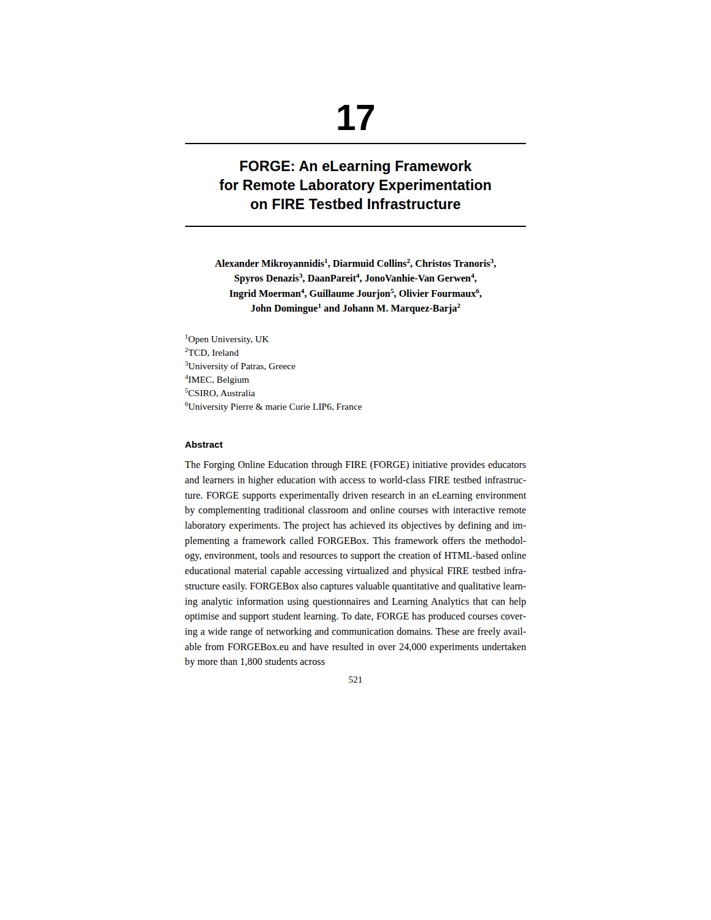17
FORGE: An eLearning Framework
for Remote Laboratory Experimentation
on FIRE Testbed Infrastructure
Alexander Mikroyannidis1, Diarmuid Collins2, Christos Tranoris3,
Spyros Denazis3, DaanPareit4, JonoVanhie-Van Gerwen4,
Ingrid Moerman4, Guillaume Jourjon5, Olivier Fourmaux6,
John Domingue1 and Johann M. Marquez-Barja2
1Open University, UK
2TCD, Ireland
3University of Patras, Greece
4IMEC, Belgium
5CSIRO, Australia
6University Pierre & marie Curie LIP6, France
Abstract
The Forging Online Education through FIRE (FORGE) initiative provides educators and learners in higher education with access to world-class FIRE testbed infrastructure. FORGE supports experimentally driven research in an eLearning environment by complementing traditional classroom and online courses with interactive remote laboratory experiments. The project has achieved its objectives by defining and implementing a framework called FORGEBox. This framework offers the methodology, environment, tools and resources to support the creation of HTML-based online educational material capable accessing virtualized and physical FIRE testbed infrastructure easily. FORGEBox also captures valuable quantitative and qualitative learning analytic information using questionnaires and Learning Analytics that can help optimise and support student learning. To date, FORGE has produced courses covering a wide range of networking and communication domains. These are freely available from FORGEBox.eu and have resulted in over 24,000 experiments undertaken by more than 1,800 students across
521